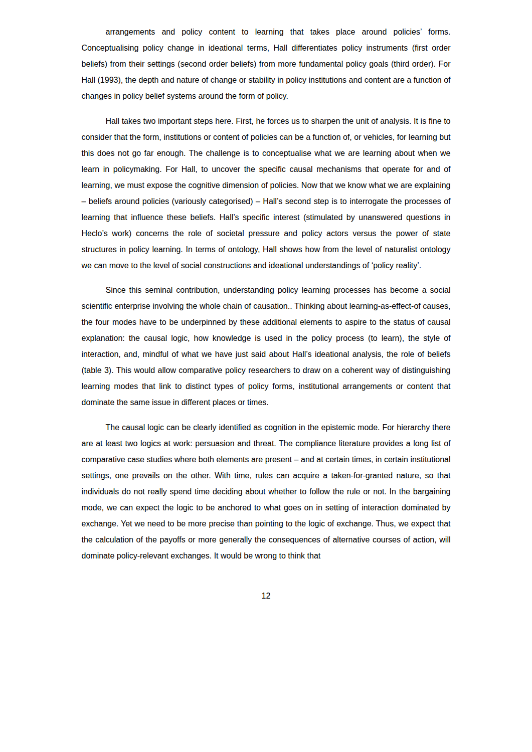arrangements and policy content to learning that takes place around policies’ forms. Conceptualising policy change in ideational terms, Hall differentiates policy instruments (first order beliefs) from their settings (second order beliefs) from more fundamental policy goals (third order). For Hall (1993), the depth and nature of change or stability in policy institutions and content are a function of changes in policy belief systems around the form of policy.
Hall takes two important steps here. First, he forces us to sharpen the unit of analysis. It is fine to consider that the form, institutions or content of policies can be a function of, or vehicles, for learning but this does not go far enough. The challenge is to conceptualise what we are learning about when we learn in policymaking. For Hall, to uncover the specific causal mechanisms that operate for and of learning, we must expose the cognitive dimension of policies. Now that we know what we are explaining – beliefs around policies (variously categorised) – Hall’s second step is to interrogate the processes of learning that influence these beliefs. Hall’s specific interest (stimulated by unanswered questions in Heclo’s work) concerns the role of societal pressure and policy actors versus the power of state structures in policy learning. In terms of ontology, Hall shows how from the level of naturalist ontology we can move to the level of social constructions and ideational understandings of ‘policy reality’.
Since this seminal contribution, understanding policy learning processes has become a social scientific enterprise involving the whole chain of causation.. Thinking about learning-as-effect-of causes, the four modes have to be underpinned by these additional elements to aspire to the status of causal explanation: the causal logic, how knowledge is used in the policy process (to learn), the style of interaction, and, mindful of what we have just said about Hall’s ideational analysis, the role of beliefs (table 3). This would allow comparative policy researchers to draw on a coherent way of distinguishing learning modes that link to distinct types of policy forms, institutional arrangements or content that dominate the same issue in different places or times.
The causal logic can be clearly identified as cognition in the epistemic mode. For hierarchy there are at least two logics at work: persuasion and threat. The compliance literature provides a long list of comparative case studies where both elements are present – and at certain times, in certain institutional settings, one prevails on the other. With time, rules can acquire a taken-for-granted nature, so that individuals do not really spend time deciding about whether to follow the rule or not. In the bargaining mode, we can expect the logic to be anchored to what goes on in setting of interaction dominated by exchange. Yet we need to be more precise than pointing to the logic of exchange. Thus, we expect that the calculation of the payoffs or more generally the consequences of alternative courses of action, will dominate policy-relevant exchanges. It would be wrong to think that
12